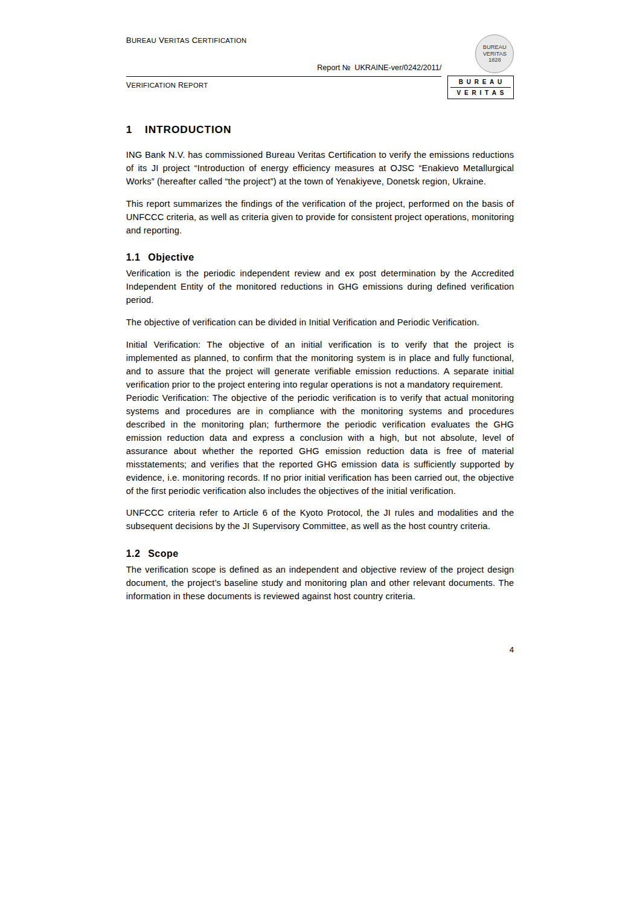BUREAU VERITAS CERTIFICATION
Report № UKRAINE-ver/0242/2011/
VERIFICATION REPORT
BUREAU
VERITAS
1828
B U R E A U
V E R I T A S
1 INTRODUCTION
ING Bank N.V. has commissioned Bureau Veritas Certification to verify the emissions reductions of its JI project “Introduction of energy efficiency measures at OJSC “Enakievo Metallurgical Works” (hereafter called “the project”) at the town of Yenakiyeve, Donetsk region, Ukraine.
This report summarizes the findings of the verification of the project, performed on the basis of UNFCCC criteria, as well as criteria given to provide for consistent project operations, monitoring and reporting.
1.1 Objective
Verification is the periodic independent review and ex post determination by the Accredited Independent Entity of the monitored reductions in GHG emissions during defined verification period.
The objective of verification can be divided in Initial Verification and Periodic Verification.
Initial Verification: The objective of an initial verification is to verify that the project is implemented as planned, to confirm that the monitoring system is in place and fully functional, and to assure that the project will generate verifiable emission reductions. A separate initial verification prior to the project entering into regular operations is not a mandatory requirement.
Periodic Verification: The objective of the periodic verification is to verify that actual monitoring systems and procedures are in compliance with the monitoring systems and procedures described in the monitoring plan; furthermore the periodic verification evaluates the GHG emission reduction data and express a conclusion with a high, but not absolute, level of assurance about whether the reported GHG emission reduction data is free of material misstatements; and verifies that the reported GHG emission data is sufficiently supported by evidence, i.e. monitoring records. If no prior initial verification has been carried out, the objective of the first periodic verification also includes the objectives of the initial verification.
UNFCCC criteria refer to Article 6 of the Kyoto Protocol, the JI rules and modalities and the subsequent decisions by the JI Supervisory Committee, as well as the host country criteria.
1.2 Scope
The verification scope is defined as an independent and objective review of the project design document, the project’s baseline study and monitoring plan and other relevant documents. The information in these documents is reviewed against host country criteria.
4